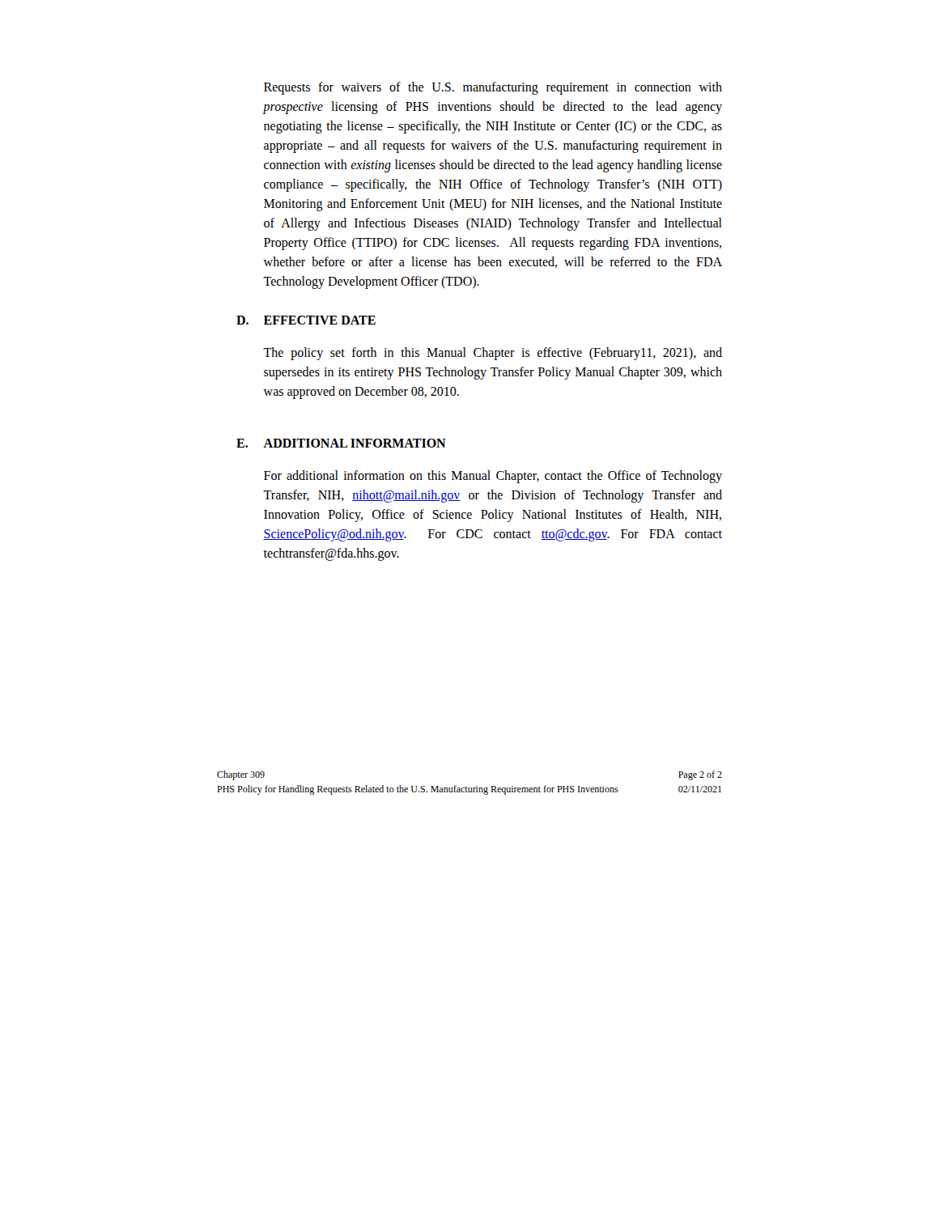Requests for waivers of the U.S. manufacturing requirement in connection with prospective licensing of PHS inventions should be directed to the lead agency negotiating the license – specifically, the NIH Institute or Center (IC) or the CDC, as appropriate – and all requests for waivers of the U.S. manufacturing requirement in connection with existing licenses should be directed to the lead agency handling license compliance – specifically, the NIH Office of Technology Transfer’s (NIH OTT) Monitoring and Enforcement Unit (MEU) for NIH licenses, and the National Institute of Allergy and Infectious Diseases (NIAID) Technology Transfer and Intellectual Property Office (TTIPO) for CDC licenses. All requests regarding FDA inventions, whether before or after a license has been executed, will be referred to the FDA Technology Development Officer (TDO).
D. Effective Date
The policy set forth in this Manual Chapter is effective (February11, 2021), and supersedes in its entirety PHS Technology Transfer Policy Manual Chapter 309, which was approved on December 08, 2010.
E. Additional Information
For additional information on this Manual Chapter, contact the Office of Technology Transfer, NIH, nihott@mail.nih.gov or the Division of Technology Transfer and Innovation Policy, Office of Science Policy National Institutes of Health, NIH, SciencePolicy@od.nih.gov. For CDC contact tto@cdc.gov. For FDA contact techtransfer@fda.hhs.gov.
Chapter 309
PHS Policy for Handling Requests Related to the U.S. Manufacturing Requirement for PHS Inventions
Page 2 of 2
02/11/2021